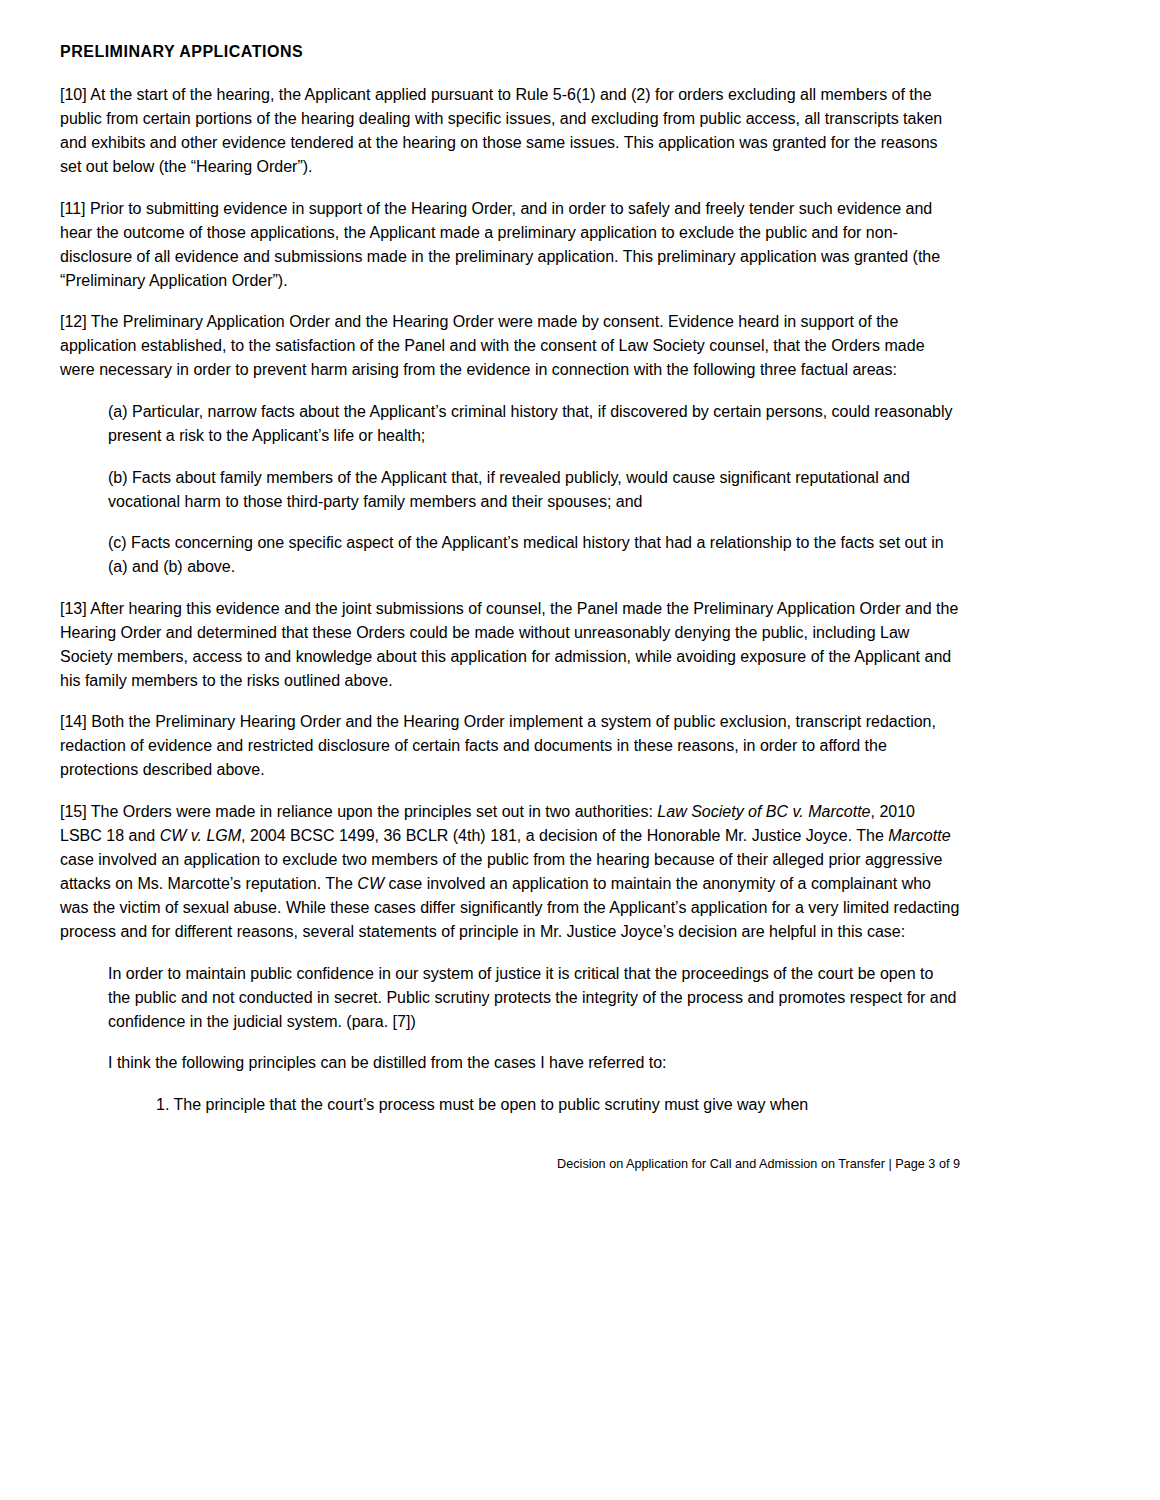PRELIMINARY APPLICATIONS
[10] At the start of the hearing, the Applicant applied pursuant to Rule 5-6(1) and (2) for orders excluding all members of the public from certain portions of the hearing dealing with specific issues, and excluding from public access, all transcripts taken and exhibits and other evidence tendered at the hearing on those same issues. This application was granted for the reasons set out below (the “Hearing Order”).
[11] Prior to submitting evidence in support of the Hearing Order, and in order to safely and freely tender such evidence and hear the outcome of those applications, the Applicant made a preliminary application to exclude the public and for non-disclosure of all evidence and submissions made in the preliminary application. This preliminary application was granted (the “Preliminary Application Order”).
[12] The Preliminary Application Order and the Hearing Order were made by consent. Evidence heard in support of the application established, to the satisfaction of the Panel and with the consent of Law Society counsel, that the Orders made were necessary in order to prevent harm arising from the evidence in connection with the following three factual areas:
(a) Particular, narrow facts about the Applicant’s criminal history that, if discovered by certain persons, could reasonably present a risk to the Applicant’s life or health;
(b) Facts about family members of the Applicant that, if revealed publicly, would cause significant reputational and vocational harm to those third-party family members and their spouses; and
(c) Facts concerning one specific aspect of the Applicant’s medical history that had a relationship to the facts set out in (a) and (b) above.
[13] After hearing this evidence and the joint submissions of counsel, the Panel made the Preliminary Application Order and the Hearing Order and determined that these Orders could be made without unreasonably denying the public, including Law Society members, access to and knowledge about this application for admission, while avoiding exposure of the Applicant and his family members to the risks outlined above.
[14] Both the Preliminary Hearing Order and the Hearing Order implement a system of public exclusion, transcript redaction, redaction of evidence and restricted disclosure of certain facts and documents in these reasons, in order to afford the protections described above.
[15] The Orders were made in reliance upon the principles set out in two authorities: Law Society of BC v. Marcotte, 2010 LSBC 18 and CW v. LGM, 2004 BCSC 1499, 36 BCLR (4th) 181, a decision of the Honorable Mr. Justice Joyce. The Marcotte case involved an application to exclude two members of the public from the hearing because of their alleged prior aggressive attacks on Ms. Marcotte’s reputation. The CW case involved an application to maintain the anonymity of a complainant who was the victim of sexual abuse. While these cases differ significantly from the Applicant’s application for a very limited redacting process and for different reasons, several statements of principle in Mr. Justice Joyce’s decision are helpful in this case:
In order to maintain public confidence in our system of justice it is critical that the proceedings of the court be open to the public and not conducted in secret. Public scrutiny protects the integrity of the process and promotes respect for and confidence in the judicial system. (para. [7])
I think the following principles can be distilled from the cases I have referred to:
1. The principle that the court’s process must be open to public scrutiny must give way when
Decision on Application for Call and Admission on Transfer | Page 3 of 9